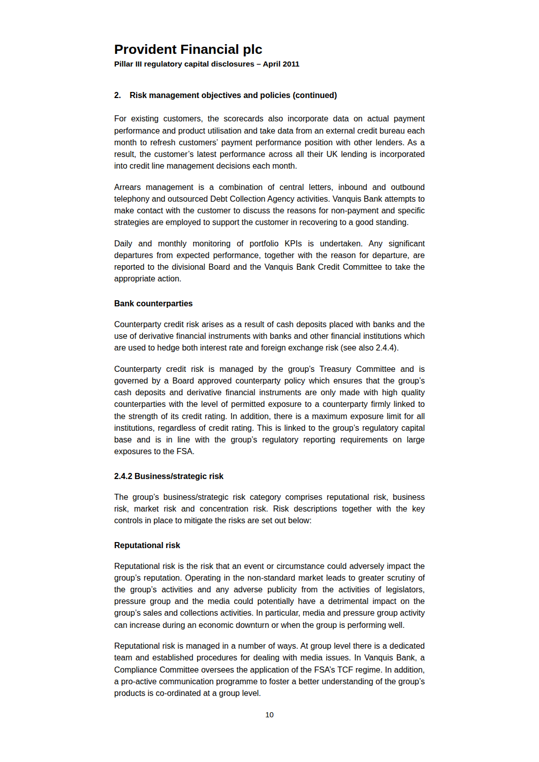Provident Financial plc
Pillar III regulatory capital disclosures – April 2011
2. Risk management objectives and policies (continued)
For existing customers, the scorecards also incorporate data on actual payment performance and product utilisation and take data from an external credit bureau each month to refresh customers’ payment performance position with other lenders. As a result, the customer’s latest performance across all their UK lending is incorporated into credit line management decisions each month.
Arrears management is a combination of central letters, inbound and outbound telephony and outsourced Debt Collection Agency activities. Vanquis Bank attempts to make contact with the customer to discuss the reasons for non-payment and specific strategies are employed to support the customer in recovering to a good standing.
Daily and monthly monitoring of portfolio KPIs is undertaken. Any significant departures from expected performance, together with the reason for departure, are reported to the divisional Board and the Vanquis Bank Credit Committee to take the appropriate action.
Bank counterparties
Counterparty credit risk arises as a result of cash deposits placed with banks and the use of derivative financial instruments with banks and other financial institutions which are used to hedge both interest rate and foreign exchange risk (see also 2.4.4).
Counterparty credit risk is managed by the group’s Treasury Committee and is governed by a Board approved counterparty policy which ensures that the group’s cash deposits and derivative financial instruments are only made with high quality counterparties with the level of permitted exposure to a counterparty firmly linked to the strength of its credit rating. In addition, there is a maximum exposure limit for all institutions, regardless of credit rating. This is linked to the group’s regulatory capital base and is in line with the group’s regulatory reporting requirements on large exposures to the FSA.
2.4.2 Business/strategic risk
The group’s business/strategic risk category comprises reputational risk, business risk, market risk and concentration risk. Risk descriptions together with the key controls in place to mitigate the risks are set out below:
Reputational risk
Reputational risk is the risk that an event or circumstance could adversely impact the group’s reputation. Operating in the non-standard market leads to greater scrutiny of the group’s activities and any adverse publicity from the activities of legislators, pressure group and the media could potentially have a detrimental impact on the group’s sales and collections activities. In particular, media and pressure group activity can increase during an economic downturn or when the group is performing well.
Reputational risk is managed in a number of ways. At group level there is a dedicated team and established procedures for dealing with media issues. In Vanquis Bank, a Compliance Committee oversees the application of the FSA’s TCF regime. In addition, a pro-active communication programme to foster a better understanding of the group’s products is co-ordinated at a group level.
10